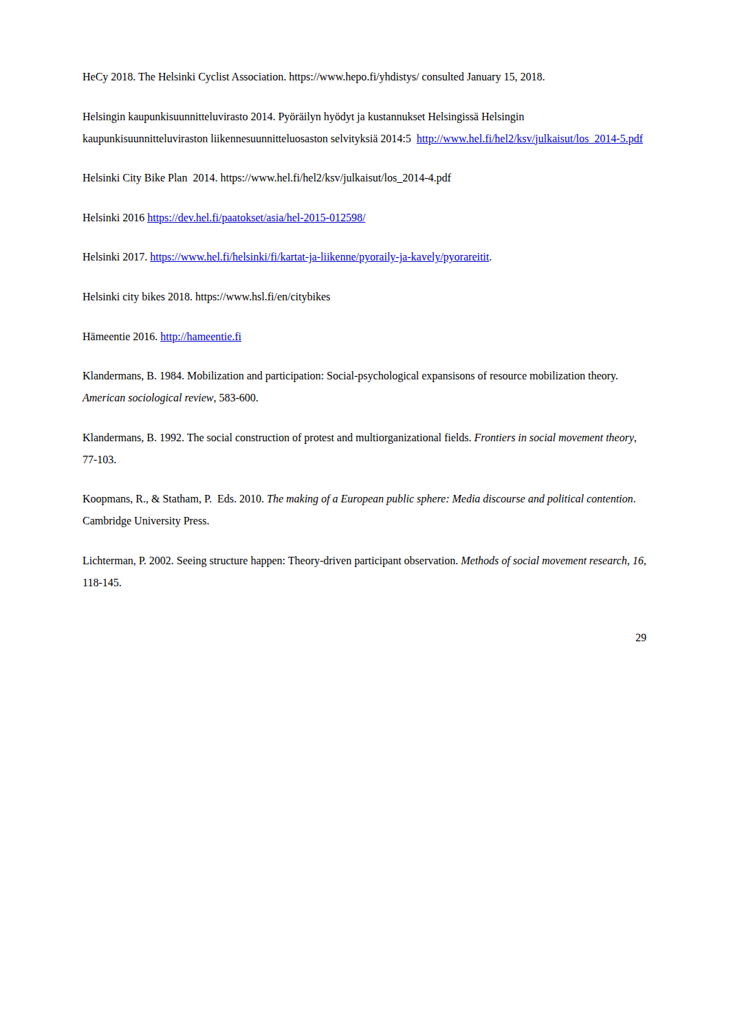HeCy 2018. The Helsinki Cyclist Association. https://www.hepo.fi/yhdistys/ consulted January 15, 2018.
Helsingin kaupunkisuunnitteluvirasto 2014. Pyöräilyn hyödyt ja kustannukset Helsingissä Helsingin kaupunkisuunnitteluviraston liikennesuunnitteluosaston selvityksiä 2014:5 http://www.hel.fi/hel2/ksv/julkaisut/los_2014-5.pdf
Helsinki City Bike Plan 2014. https://www.hel.fi/hel2/ksv/julkaisut/los_2014-4.pdf
Helsinki 2016 https://dev.hel.fi/paatokset/asia/hel-2015-012598/
Helsinki 2017. https://www.hel.fi/helsinki/fi/kartat-ja-liikenne/pyoraily-ja-kavely/pyorareitit.
Helsinki city bikes 2018. https://www.hsl.fi/en/citybikes
Hämeentie 2016. http://hameentie.fi
Klandermans, B. 1984. Mobilization and participation: Social-psychological expansisons of resource mobilization theory. American sociological review, 583-600.
Klandermans, B. 1992. The social construction of protest and multiorganizational fields. Frontiers in social movement theory, 77-103.
Koopmans, R., & Statham, P. Eds. 2010. The making of a European public sphere: Media discourse and political contention. Cambridge University Press.
Lichterman, P. 2002. Seeing structure happen: Theory-driven participant observation. Methods of social movement research, 16, 118-145.
29